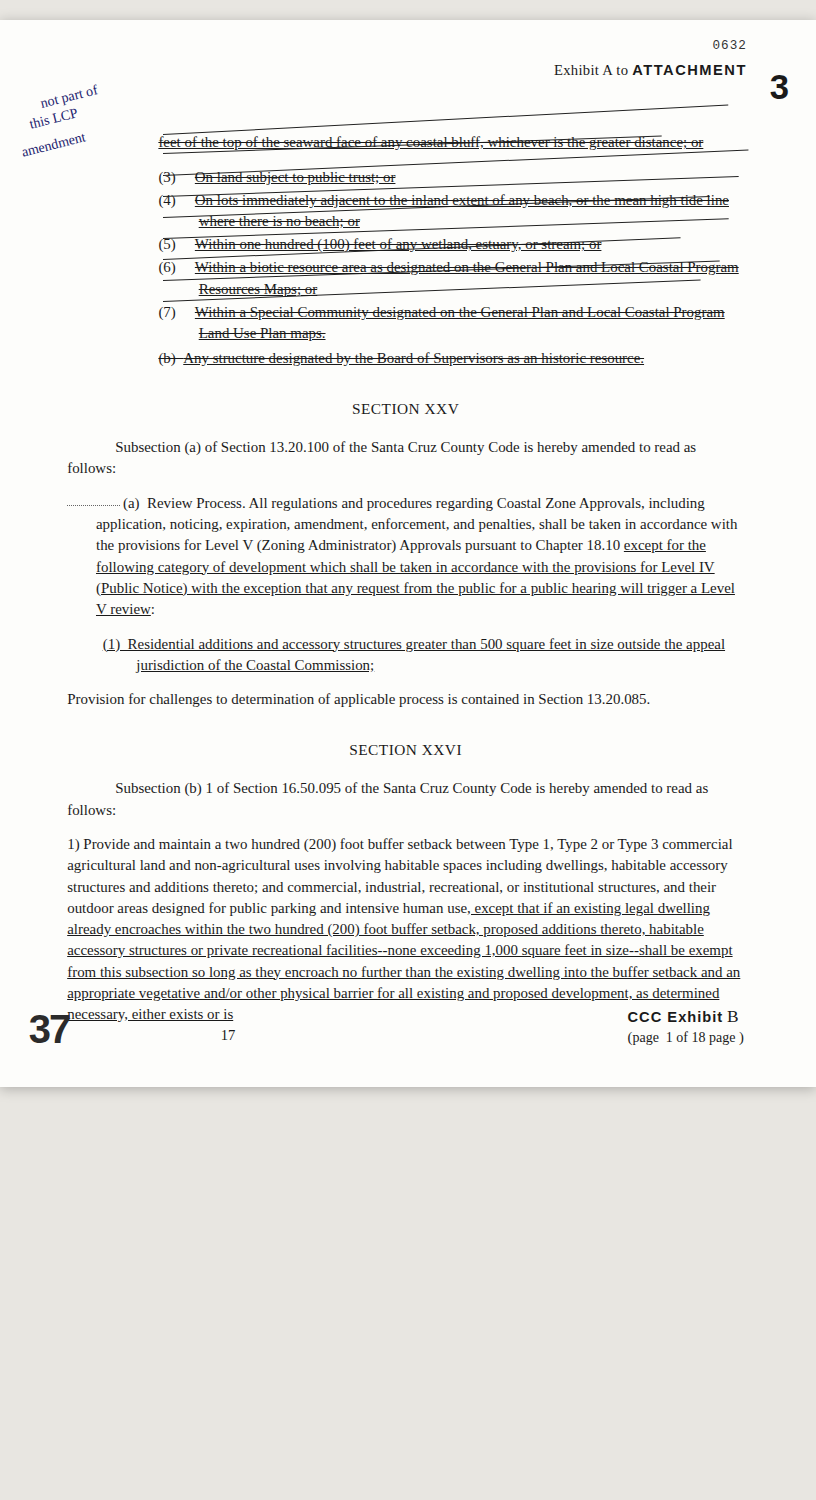0632
Exhibit A to ATTACHMENT
3
not part of
this LCP
amendment
feet of the top of the seaward face of any coastal bluff, whichever is the greater distance; or
(3) On land subject to public trust; or
(4) On lots immediately adjacent to the inland extent of any beach, or the mean high tide line where there is no beach; or
(5) Within one hundred (100) feet of any wetland, estuary, or stream; or
(6) Within a biotic resource area as designated on the General Plan and Local Coastal Program Resources Maps; or
(7) Within a Special Community designated on the General Plan and Local Coastal Program Land Use Plan maps.
(b) Any structure designated by the Board of Supervisors as an historic resource.
SECTION XXV
Subsection (a) of Section 13.20.100 of the Santa Cruz County Code is hereby amended to read as follows:
(a) Review Process. All regulations and procedures regarding Coastal Zone Approvals, including application, noticing, expiration, amendment, enforcement, and penalties, shall be taken in accordance with the provisions for Level V (Zoning Administrator) Approvals pursuant to Chapter 18.10 except for the following category of development which shall be taken in accordance with the provisions for Level IV (Public Notice) with the exception that any request from the public for a public hearing will trigger a Level V review:
(1) Residential additions and accessory structures greater than 500 square feet in size outside the appeal jurisdiction of the Coastal Commission;
Provision for challenges to determination of applicable process is contained in Section 13.20.085.
SECTION XXVI
Subsection (b) 1 of Section 16.50.095 of the Santa Cruz County Code is hereby amended to read as follows:
1) Provide and maintain a two hundred (200) foot buffer setback between Type 1, Type 2 or Type 3 commercial agricultural land and non-agricultural uses involving habitable spaces including dwellings, habitable accessory structures and additions thereto; and commercial, industrial, recreational, or institutional structures, and their outdoor areas designed for public parking and intensive human use, except that if an existing legal dwelling already encroaches within the two hundred (200) foot buffer setback, proposed additions thereto, habitable accessory structures or private recreational facilities--none exceeding 1,000 square feet in size--shall be exempt from this subsection so long as they encroach no further than the existing dwelling into the buffer setback and an appropriate vegetative and/or other physical barrier for all existing and proposed development, as determined necessary, either exists or is
17
CCC Exhibit B
(page 1 of 18 page )
37